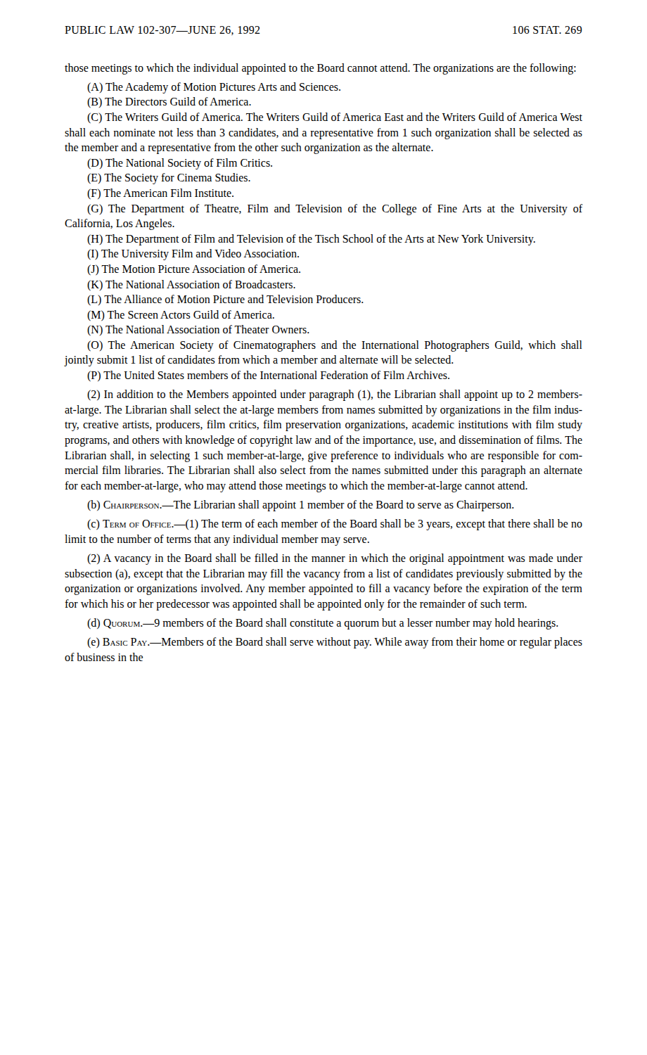PUBLIC LAW 102-307—JUNE 26, 1992 106 STAT. 269
those meetings to which the individual appointed to the Board cannot attend. The organizations are the following:
(A) The Academy of Motion Pictures Arts and Sciences.
(B) The Directors Guild of America.
(C) The Writers Guild of America. The Writers Guild of America East and the Writers Guild of America West shall each nominate not less than 3 candidates, and a representative from 1 such organization shall be selected as the member and a representative from the other such organization as the alternate.
(D) The National Society of Film Critics.
(E) The Society for Cinema Studies.
(F) The American Film Institute.
(G) The Department of Theatre, Film and Television of the College of Fine Arts at the University of California, Los Angeles.
(H) The Department of Film and Television of the Tisch School of the Arts at New York University.
(I) The University Film and Video Association.
(J) The Motion Picture Association of America.
(K) The National Association of Broadcasters.
(L) The Alliance of Motion Picture and Television Producers.
(M) The Screen Actors Guild of America.
(N) The National Association of Theater Owners.
(O) The American Society of Cinematographers and the International Photographers Guild, which shall jointly submit 1 list of candidates from which a member and alternate will be selected.
(P) The United States members of the International Federation of Film Archives.
(2) In addition to the Members appointed under paragraph (1), the Librarian shall appoint up to 2 members-at-large. The Librarian shall select the at-large members from names submitted by organizations in the film industry, creative artists, producers, film critics, film preservation organizations, academic institutions with film study programs, and others with knowledge of copyright law and of the importance, use, and dissemination of films. The Librarian shall, in selecting 1 such member-at-large, give preference to individuals who are responsible for commercial film libraries. The Librarian shall also select from the names submitted under this paragraph an alternate for each member-at-large, who may attend those meetings to which the member-at-large cannot attend.
(b) Chairperson.—The Librarian shall appoint 1 member of the Board to serve as Chairperson.
(c) Term of Office.—(1) The term of each member of the Board shall be 3 years, except that there shall be no limit to the number of terms that any individual member may serve.
(2) A vacancy in the Board shall be filled in the manner in which the original appointment was made under subsection (a), except that the Librarian may fill the vacancy from a list of candidates previously submitted by the organization or organizations involved. Any member appointed to fill a vacancy before the expiration of the term for which his or her predecessor was appointed shall be appointed only for the remainder of such term.
(d) Quorum.—9 members of the Board shall constitute a quorum but a lesser number may hold hearings.
(e) Basic Pay.—Members of the Board shall serve without pay. While away from their home or regular places of business in the